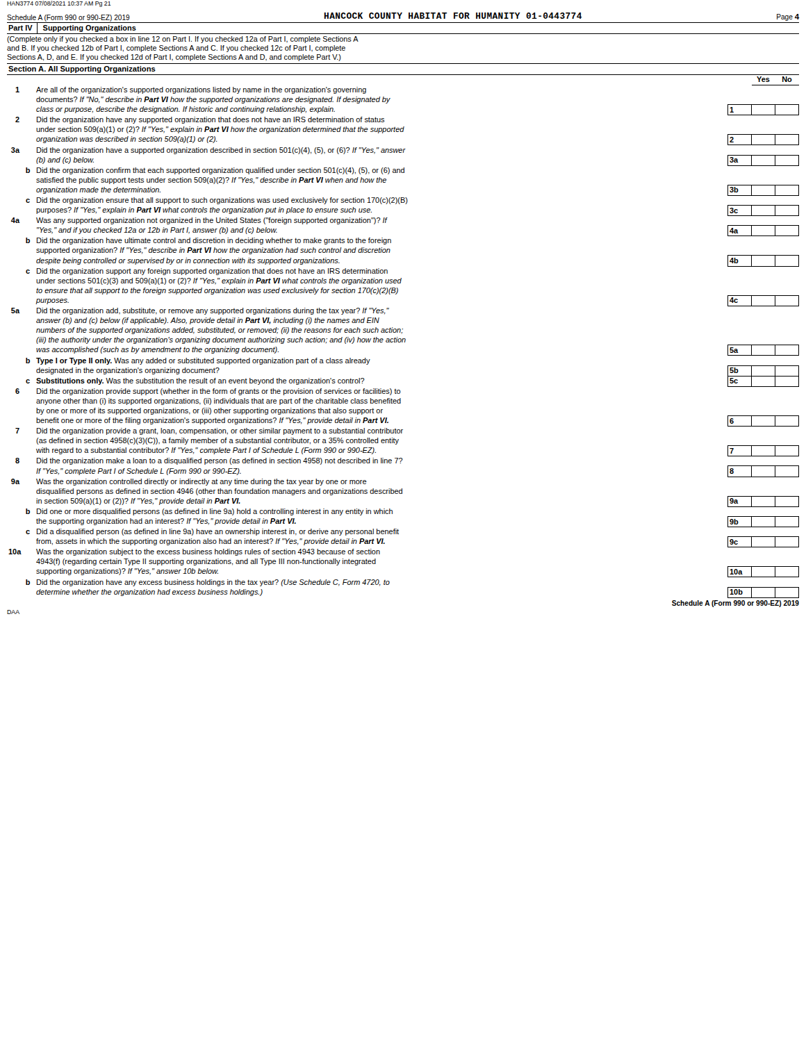HAN3774 07/08/2021 10:37 AM Pg 21
Schedule A (Form 990 or 990-EZ) 2019
HANCOCK COUNTY HABITAT FOR HUMANITY 01-0443774
Page 4
Part IV
Supporting Organizations
(Complete only if you checked a box in line 12 on Part I. If you checked 12a of Part I, complete Sections A
and B. If you checked 12b of Part I, complete Sections A and C. If you checked 12c of Part I, complete
Sections A, D, and E. If you checked 12d of Part I, complete Sections A and D, and complete Part V.)
Section A. All Supporting Organizations
| | | Yes | No |
| 1 | | Are all of the organization's supported organizations listed by name in the organization's governing | | | |
| | | documents? If "No," describe in Part VI how the supported organizations are designated. If designated by | | | |
| | | class or purpose, describe the designation. If historic and continuing relationship, explain. | 1 | | |
| 2 | | Did the organization have any supported organization that does not have an IRS determination of status | | | |
| | | under section 509(a)(1) or (2)? If "Yes," explain in Part VI how the organization determined that the supported | | | |
| | | organization was described in section 509(a)(1) or (2). | 2 | | |
| 3a | | Did the organization have a supported organization described in section 501(c)(4), (5), or (6)? If "Yes," answer | | | |
| | | (b) and (c) below. | 3a | | |
| | b | Did the organization confirm that each supported organization qualified under section 501(c)(4), (5), or (6) and | | | |
| | | satisfied the public support tests under section 509(a)(2)? If "Yes," describe in Part VI when and how the | | | |
| | | organization made the determination. | 3b | | |
| | c | Did the organization ensure that all support to such organizations was used exclusively for section 170(c)(2)(B) | | | |
| | | purposes? If "Yes," explain in Part VI what controls the organization put in place to ensure such use. | 3c | | |
| 4a | | Was any supported organization not organized in the United States ("foreign supported organization")? If | | | |
| | | "Yes," and if you checked 12a or 12b in Part I, answer (b) and (c) below. | 4a | | |
| | b | Did the organization have ultimate control and discretion in deciding whether to make grants to the foreign | | | |
| | | supported organization? If "Yes," describe in Part VI how the organization had such control and discretion | | | |
| | | despite being controlled or supervised by or in connection with its supported organizations. | 4b | | |
| | c | Did the organization support any foreign supported organization that does not have an IRS determination | | | |
| | | under sections 501(c)(3) and 509(a)(1) or (2)? If "Yes," explain in Part VI what controls the organization used | | | |
| | | to ensure that all support to the foreign supported organization was used exclusively for section 170(c)(2)(B) | | | |
| | | purposes. | 4c | | |
| 5a | | Did the organization add, substitute, or remove any supported organizations during the tax year? If "Yes," | | | |
| | | answer (b) and (c) below (if applicable). Also, provide detail in Part VI, including (i) the names and EIN | | | |
| | | numbers of the supported organizations added, substituted, or removed; (ii) the reasons for each such action; | | | |
| | | (iii) the authority under the organization's organizing document authorizing such action; and (iv) how the action | | | |
| | | was accomplished (such as by amendment to the organizing document). | 5a | | |
| | b | Type I or Type II only. Was any added or substituted supported organization part of a class already | | | |
| | | designated in the organization's organizing document? | 5b | | |
| | c | Substitutions only. Was the substitution the result of an event beyond the organization's control? | 5c | | |
| 6 | | Did the organization provide support (whether in the form of grants or the provision of services or facilities) to | | | |
| | | anyone other than (i) its supported organizations, (ii) individuals that are part of the charitable class benefited | | | |
| | | by one or more of its supported organizations, or (iii) other supporting organizations that also support or | | | |
| | | benefit one or more of the filing organization's supported organizations? If "Yes," provide detail in Part VI. | 6 | | |
| 7 | | Did the organization provide a grant, loan, compensation, or other similar payment to a substantial contributor | | | |
| | | (as defined in section 4958(c)(3)(C)), a family member of a substantial contributor, or a 35% controlled entity | | | |
| | | with regard to a substantial contributor? If "Yes," complete Part I of Schedule L (Form 990 or 990-EZ). | 7 | | |
| 8 | | Did the organization make a loan to a disqualified person (as defined in section 4958) not described in line 7? | | | |
| | | If "Yes," complete Part I of Schedule L (Form 990 or 990-EZ). | 8 | | |
| 9a | | Was the organization controlled directly or indirectly at any time during the tax year by one or more | | | |
| | | disqualified persons as defined in section 4946 (other than foundation managers and organizations described | | | |
| | | in section 509(a)(1) or (2))? If "Yes," provide detail in Part VI. | 9a | | |
| | b | Did one or more disqualified persons (as defined in line 9a) hold a controlling interest in any entity in which | | | |
| | | the supporting organization had an interest? If "Yes," provide detail in Part VI. | 9b | | |
| | c | Did a disqualified person (as defined in line 9a) have an ownership interest in, or derive any personal benefit | | | |
| | | from, assets in which the supporting organization also had an interest? If "Yes," provide detail in Part VI. | 9c | | |
| 10a | | Was the organization subject to the excess business holdings rules of section 4943 because of section | | | |
| | | 4943(f) (regarding certain Type II supporting organizations, and all Type III non-functionally integrated | | | |
| | | supporting organizations)? If "Yes," answer 10b below. | 10a | | |
| | b | Did the organization have any excess business holdings in the tax year? (Use Schedule C, Form 4720, to | | | |
| | | determine whether the organization had excess business holdings.) | 10b | | |
Schedule A (Form 990 or 990-EZ) 2019
DAA